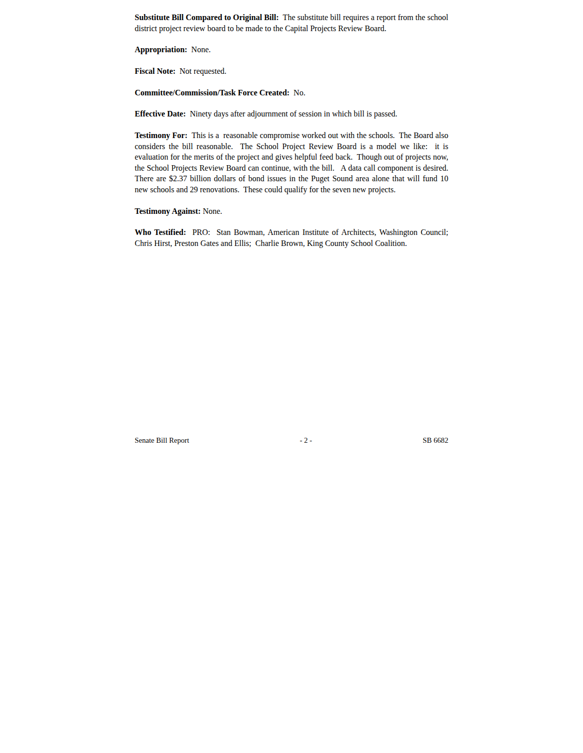Substitute Bill Compared to Original Bill: The substitute bill requires a report from the school district project review board to be made to the Capital Projects Review Board.
Appropriation: None.
Fiscal Note: Not requested.
Committee/Commission/Task Force Created: No.
Effective Date: Ninety days after adjournment of session in which bill is passed.
Testimony For: This is a reasonable compromise worked out with the schools. The Board also considers the bill reasonable. The School Project Review Board is a model we like: it is evaluation for the merits of the project and gives helpful feed back. Though out of projects now, the School Projects Review Board can continue, with the bill. A data call component is desired. There are $2.37 billion dollars of bond issues in the Puget Sound area alone that will fund 10 new schools and 29 renovations. These could qualify for the seven new projects.
Testimony Against: None.
Who Testified: PRO: Stan Bowman, American Institute of Architects, Washington Council; Chris Hirst, Preston Gates and Ellis; Charlie Brown, King County School Coalition.
Senate Bill Report - 2 - SB 6682